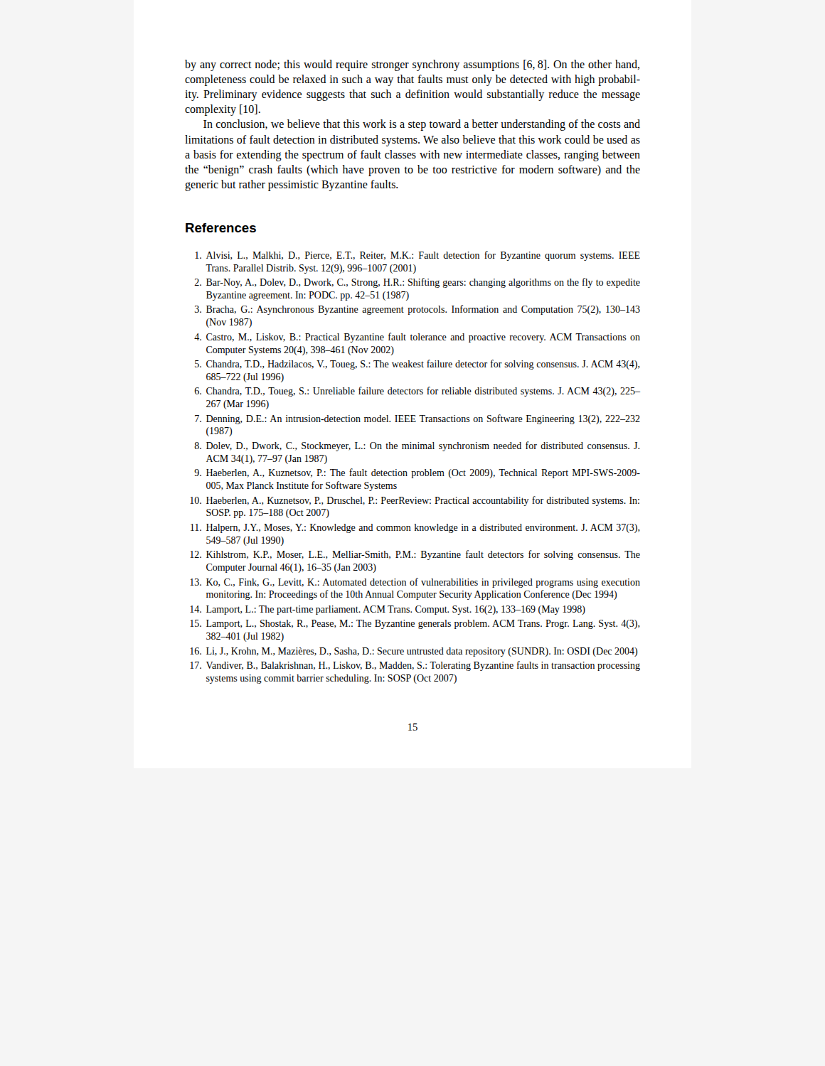by any correct node; this would require stronger synchrony assumptions [6, 8]. On the other hand, completeness could be relaxed in such a way that faults must only be detected with high probability. Preliminary evidence suggests that such a definition would substantially reduce the message complexity [10].
In conclusion, we believe that this work is a step toward a better understanding of the costs and limitations of fault detection in distributed systems. We also believe that this work could be used as a basis for extending the spectrum of fault classes with new intermediate classes, ranging between the “benign” crash faults (which have proven to be too restrictive for modern software) and the generic but rather pessimistic Byzantine faults.
References
Alvisi, L., Malkhi, D., Pierce, E.T., Reiter, M.K.: Fault detection for Byzantine quorum systems. IEEE Trans. Parallel Distrib. Syst. 12(9), 996–1007 (2001)
Bar-Noy, A., Dolev, D., Dwork, C., Strong, H.R.: Shifting gears: changing algorithms on the fly to expedite Byzantine agreement. In: PODC. pp. 42–51 (1987)
Bracha, G.: Asynchronous Byzantine agreement protocols. Information and Computation 75(2), 130–143 (Nov 1987)
Castro, M., Liskov, B.: Practical Byzantine fault tolerance and proactive recovery. ACM Transactions on Computer Systems 20(4), 398–461 (Nov 2002)
Chandra, T.D., Hadzilacos, V., Toueg, S.: The weakest failure detector for solving consensus. J. ACM 43(4), 685–722 (Jul 1996)
Chandra, T.D., Toueg, S.: Unreliable failure detectors for reliable distributed systems. J. ACM 43(2), 225–267 (Mar 1996)
Denning, D.E.: An intrusion-detection model. IEEE Transactions on Software Engineering 13(2), 222–232 (1987)
Dolev, D., Dwork, C., Stockmeyer, L.: On the minimal synchronism needed for distributed consensus. J. ACM 34(1), 77–97 (Jan 1987)
Haeberlen, A., Kuznetsov, P.: The fault detection problem (Oct 2009), Technical Report MPI-SWS-2009-005, Max Planck Institute for Software Systems
Haeberlen, A., Kuznetsov, P., Druschel, P.: PeerReview: Practical accountability for distributed systems. In: SOSP. pp. 175–188 (Oct 2007)
Halpern, J.Y., Moses, Y.: Knowledge and common knowledge in a distributed environment. J. ACM 37(3), 549–587 (Jul 1990)
Kihlstrom, K.P., Moser, L.E., Melliar-Smith, P.M.: Byzantine fault detectors for solving consensus. The Computer Journal 46(1), 16–35 (Jan 2003)
Ko, C., Fink, G., Levitt, K.: Automated detection of vulnerabilities in privileged programs using execution monitoring. In: Proceedings of the 10th Annual Computer Security Application Conference (Dec 1994)
Lamport, L.: The part-time parliament. ACM Trans. Comput. Syst. 16(2), 133–169 (May 1998)
Lamport, L., Shostak, R., Pease, M.: The Byzantine generals problem. ACM Trans. Progr. Lang. Syst. 4(3), 382–401 (Jul 1982)
Li, J., Krohn, M., Mazières, D., Sasha, D.: Secure untrusted data repository (SUNDR). In: OSDI (Dec 2004)
Vandiver, B., Balakrishnan, H., Liskov, B., Madden, S.: Tolerating Byzantine faults in transaction processing systems using commit barrier scheduling. In: SOSP (Oct 2007)
15